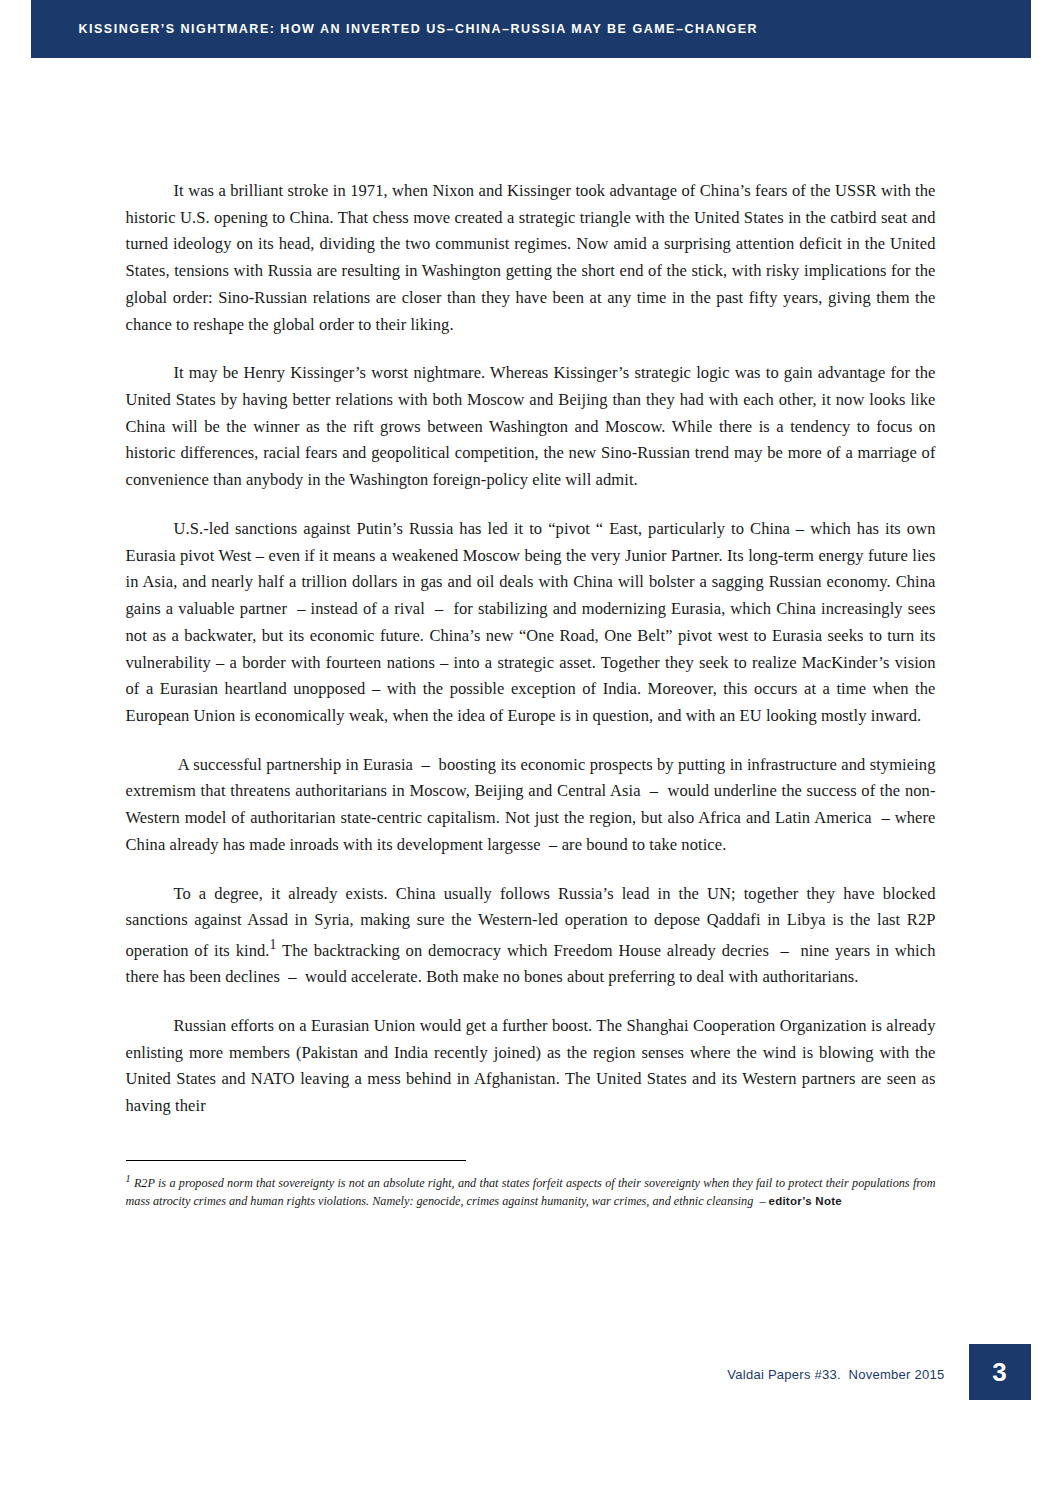Kissinger’s Nightmare: How an Inverted US–China–Russia May Be Game–Changer
It was a brilliant stroke in 1971, when Nixon and Kissinger took advantage of China’s fears of the USSR with the historic U.S. opening to China. That chess move created a strategic triangle with the United States in the catbird seat and turned ideology on its head, dividing the two communist regimes. Now amid a surprising attention deficit in the United States, tensions with Russia are resulting in Washington getting the short end of the stick, with risky implications for the global order: Sino-Russian relations are closer than they have been at any time in the past fifty years, giving them the chance to reshape the global order to their liking.
It may be Henry Kissinger’s worst nightmare. Whereas Kissinger’s strategic logic was to gain advantage for the United States by having better relations with both Moscow and Beijing than they had with each other, it now looks like China will be the winner as the rift grows between Washington and Moscow. While there is a tendency to focus on historic differences, racial fears and geopolitical competition, the new Sino-Russian trend may be more of a marriage of convenience than anybody in the Washington foreign-policy elite will admit.
U.S.-led sanctions against Putin’s Russia has led it to “pivot “ East, particularly to China – which has its own Eurasia pivot West – even if it means a weakened Moscow being the very Junior Partner. Its long-term energy future lies in Asia, and nearly half a trillion dollars in gas and oil deals with China will bolster a sagging Russian economy. China gains a valuable partner – instead of a rival – for stabilizing and modernizing Eurasia, which China increasingly sees not as a backwater, but its economic future. China’s new “One Road, One Belt” pivot west to Eurasia seeks to turn its vulnerability – a border with fourteen nations – into a strategic asset. Together they seek to realize MacKinder’s vision of a Eurasian heartland unopposed – with the possible exception of India. Moreover, this occurs at a time when the European Union is economically weak, when the idea of Europe is in question, and with an EU looking mostly inward.
A successful partnership in Eurasia – boosting its economic prospects by putting in infrastructure and stymieing extremism that threatens authoritarians in Moscow, Beijing and Central Asia – would underline the success of the non-Western model of authoritarian state-centric capitalism. Not just the region, but also Africa and Latin America – where China already has made inroads with its development largesse – are bound to take notice.
To a degree, it already exists. China usually follows Russia’s lead in the UN; together they have blocked sanctions against Assad in Syria, making sure the Western-led operation to depose Qaddafi in Libya is the last R2P operation of its kind.1 The backtracking on democracy which Freedom House already decries – nine years in which there has been declines – would accelerate. Both make no bones about preferring to deal with authoritarians.
Russian efforts on a Eurasian Union would get a further boost. The Shanghai Cooperation Organization is already enlisting more members (Pakistan and India recently joined) as the region senses where the wind is blowing with the United States and NATO leaving a mess behind in Afghanistan. The United States and its Western partners are seen as having their
1 R2P is a proposed norm that sovereignty is not an absolute right, and that states forfeit aspects of their sovereignty when they fail to protect their populations from mass atrocity crimes and human rights violations. Namely: genocide, crimes against humanity, war crimes, and ethnic cleansing – editor’s Note
Valdai Papers #33. November 2015
3